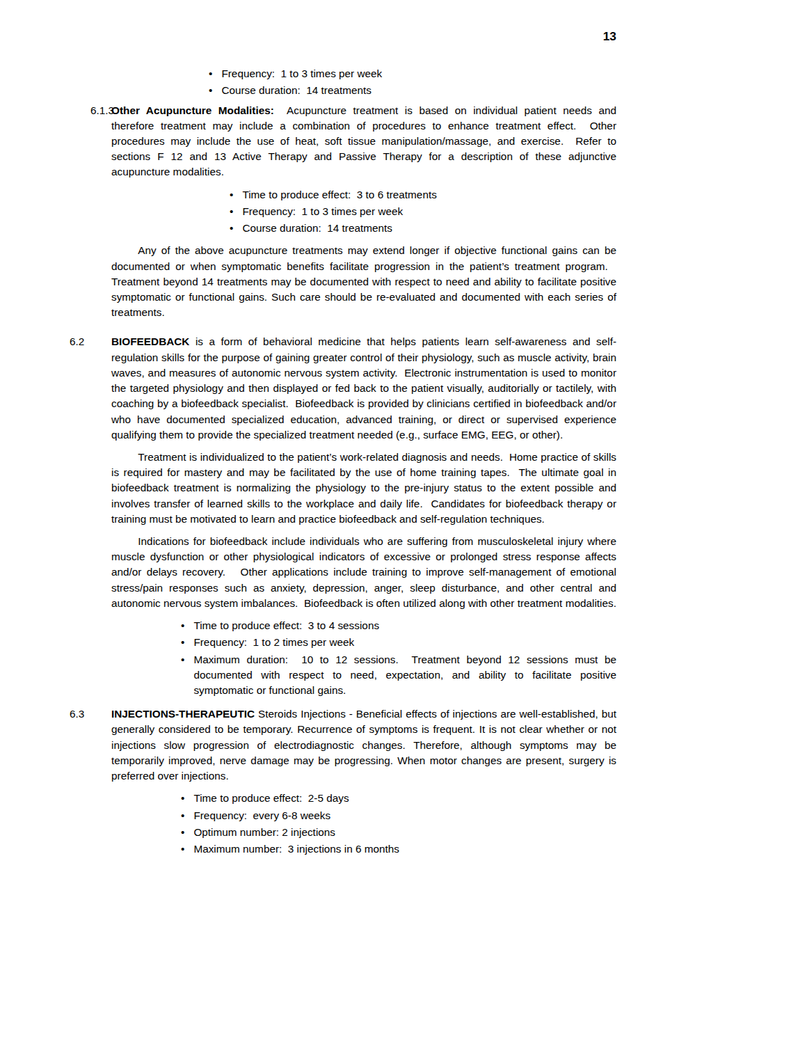13
•Frequency: 1 to 3 times per week
•Course duration: 14 treatments
6.1.3
Other Acupuncture Modalities: Acupuncture treatment is based on individual patient needs and therefore treatment may include a combination of procedures to enhance treatment effect. Other procedures may include the use of heat, soft tissue manipulation/massage, and exercise. Refer to sections F 12 and 13 Active Therapy and Passive Therapy for a description of these adjunctive acupuncture modalities.
•Time to produce effect: 3 to 6 treatments
•Frequency: 1 to 3 times per week
•Course duration: 14 treatments
Any of the above acupuncture treatments may extend longer if objective functional gains can be documented or when symptomatic benefits facilitate progression in the patient’s treatment program. Treatment beyond 14 treatments may be documented with respect to need and ability to facilitate positive symptomatic or functional gains. Such care should be re-evaluated and documented with each series of treatments.
6.2
BIOFEEDBACK is a form of behavioral medicine that helps patients learn self-awareness and self-regulation skills for the purpose of gaining greater control of their physiology, such as muscle activity, brain waves, and measures of autonomic nervous system activity. Electronic instrumentation is used to monitor the targeted physiology and then displayed or fed back to the patient visually, auditorially or tactilely, with coaching by a biofeedback specialist. Biofeedback is provided by clinicians certified in biofeedback and/or who have documented specialized education, advanced training, or direct or supervised experience qualifying them to provide the specialized treatment needed (e.g., surface EMG, EEG, or other).
Treatment is individualized to the patient’s work-related diagnosis and needs. Home practice of skills is required for mastery and may be facilitated by the use of home training tapes. The ultimate goal in biofeedback treatment is normalizing the physiology to the pre-injury status to the extent possible and involves transfer of learned skills to the workplace and daily life. Candidates for biofeedback therapy or training must be motivated to learn and practice biofeedback and self-regulation techniques.
Indications for biofeedback include individuals who are suffering from musculoskeletal injury where muscle dysfunction or other physiological indicators of excessive or prolonged stress response affects and/or delays recovery. Other applications include training to improve self-management of emotional stress/pain responses such as anxiety, depression, anger, sleep disturbance, and other central and autonomic nervous system imbalances. Biofeedback is often utilized along with other treatment modalities.
•Time to produce effect: 3 to 4 sessions
•Frequency: 1 to 2 times per week
•Maximum duration: 10 to 12 sessions. Treatment beyond 12 sessions must be documented with respect to need, expectation, and ability to facilitate positive symptomatic or functional gains.
6.3
INJECTIONS-THERAPEUTIC Steroids Injections - Beneficial effects of injections are well-established, but generally considered to be temporary. Recurrence of symptoms is frequent. It is not clear whether or not injections slow progression of electrodiagnostic changes. Therefore, although symptoms may be temporarily improved, nerve damage may be progressing. When motor changes are present, surgery is preferred over injections.
•Time to produce effect: 2-5 days
•Frequency: every 6-8 weeks
•Optimum number: 2 injections
•Maximum number: 3 injections in 6 months